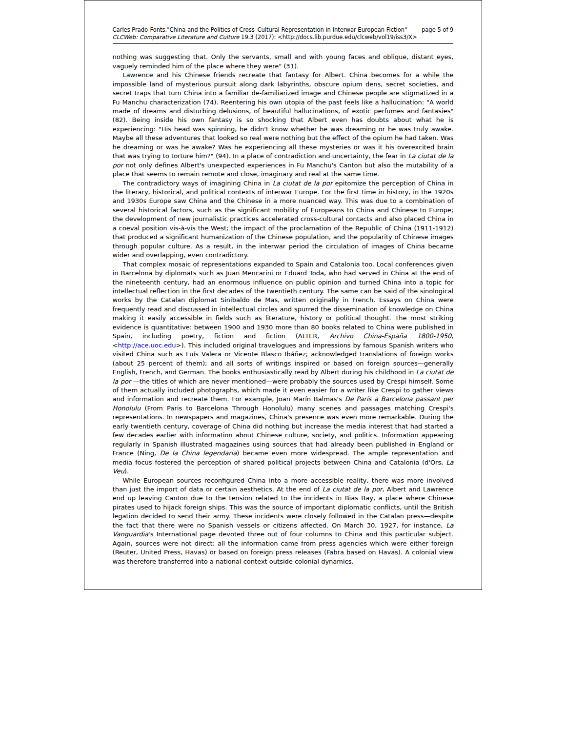Carles Prado-Fonts,"China and the Politics of Cross–Cultural Representation in Interwar European Fiction"
page 5 of 9
CLCWeb: Comparative Literature and Culture 19.3 (2017): <http://docs.lib.purdue.edu/clcweb/vol19/iss3/X>
nothing was suggesting that. Only the servants, small and with young faces and oblique, distant eyes, vaguely reminded him of the place where they were" (31).
Lawrence and his Chinese friends recreate that fantasy for Albert. China becomes for a while the impossible land of mysterious pursuit along dark labyrinths, obscure opium dens, secret societies, and secret traps that turn China into a familiar de-familiarized image and Chinese people are stigmatized in a Fu Manchu characterization (74). Reentering his own utopia of the past feels like a hallucination: "A world made of dreams and disturbing delusions, of beautiful hallucinations, of exotic perfumes and fantasies" (82). Being inside his own fantasy is so shocking that Albert even has doubts about what he is experiencing: "His head was spinning, he didn't know whether he was dreaming or he was truly awake. Maybe all these adventures that looked so real were nothing but the effect of the opium he had taken. Was he dreaming or was he awake? Was he experiencing all these mysteries or was it his overexcited brain that was trying to torture him?" (94). In a place of contradiction and uncertainty, the fear in La ciutat de la por not only defines Albert's unexpected experiences in Fu Manchu's Canton but also the mutability of a place that seems to remain remote and close, imaginary and real at the same time.
The contradictory ways of imagining China in La ciutat de la por epitomize the perception of China in the literary, historical, and political contexts of interwar Europe. For the first time in history, in the 1920s and 1930s Europe saw China and the Chinese in a more nuanced way. This was due to a combination of several historical factors, such as the significant mobility of Europeans to China and Chinese to Europe; the development of new journalistic practices accelerated cross-cultural contacts and also placed China in a coeval position vis-à-vis the West; the impact of the proclamation of the Republic of China (1911-1912) that produced a significant humanization of the Chinese population, and the popularity of Chinese images through popular culture. As a result, in the interwar period the circulation of images of China became wider and overlapping, even contradictory.
That complex mosaic of representations expanded to Spain and Catalonia too. Local conferences given in Barcelona by diplomats such as Juan Mencarini or Eduard Toda, who had served in China at the end of the nineteenth century, had an enormous influence on public opinion and turned China into a topic for intellectual reflection in the first decades of the twentieth century. The same can be said of the sinological works by the Catalan diplomat Sinibaldo de Mas, written originally in French. Essays on China were frequently read and discussed in intellectual circles and spurred the dissemination of knowledge on China making it easily accessible in fields such as literature, history or political thought. The most striking evidence is quantitative: between 1900 and 1930 more than 80 books related to China were published in Spain, including poetry, fiction and fiction (ALTER, Archivo China-España 1800-1950, <http://ace.uoc.edu>). This included original travelogues and impressions by famous Spanish writers who visited China such as Luís Valera or Vicente Blasco Ibáñez; acknowledged translations of foreign works (about 25 percent of them); and all sorts of writings inspired or based on foreign sources—generally English, French, and German. The books enthusiastically read by Albert during his childhood in La ciutat de la por —the titles of which are never mentioned—were probably the sources used by Crespi himself. Some of them actually included photographs, which made it even easier for a writer like Crespi to gather views and information and recreate them. For example, Joan Marín Balmas's De París a Barcelona passant per Honolulu (From Paris to Barcelona Through Honolulu) many scenes and passages matching Crespi's representations. In newspapers and magazines, China's presence was even more remarkable. During the early twentieth century, coverage of China did nothing but increase the media interest that had started a few decades earlier with information about Chinese culture, society, and politics. Information appearing regularly in Spanish illustrated magazines using sources that had already been published in England or France (Ning, De la China legendaria) became even more widespread. The ample representation and media focus fostered the perception of shared political projects between China and Catalonia (d'Ors, La Veu).
While European sources reconfigured China into a more accessible reality, there was more involved than just the import of data or certain aesthetics. At the end of La ciutat de la por, Albert and Lawrence end up leaving Canton due to the tension related to the incidents in Bias Bay, a place where Chinese pirates used to hijack foreign ships. This was the source of important diplomatic conflicts, until the British legation decided to send their army. These incidents were closely followed in the Catalan press—despite the fact that there were no Spanish vessels or citizens affected. On March 30, 1927, for instance, La Vanguardia's International page devoted three out of four columns to China and this particular subject. Again, sources were not direct: all the information came from press agencies which were either foreign (Reuter, United Press, Havas) or based on foreign press releases (Fabra based on Havas). A colonial view was therefore transferred into a national context outside colonial dynamics.